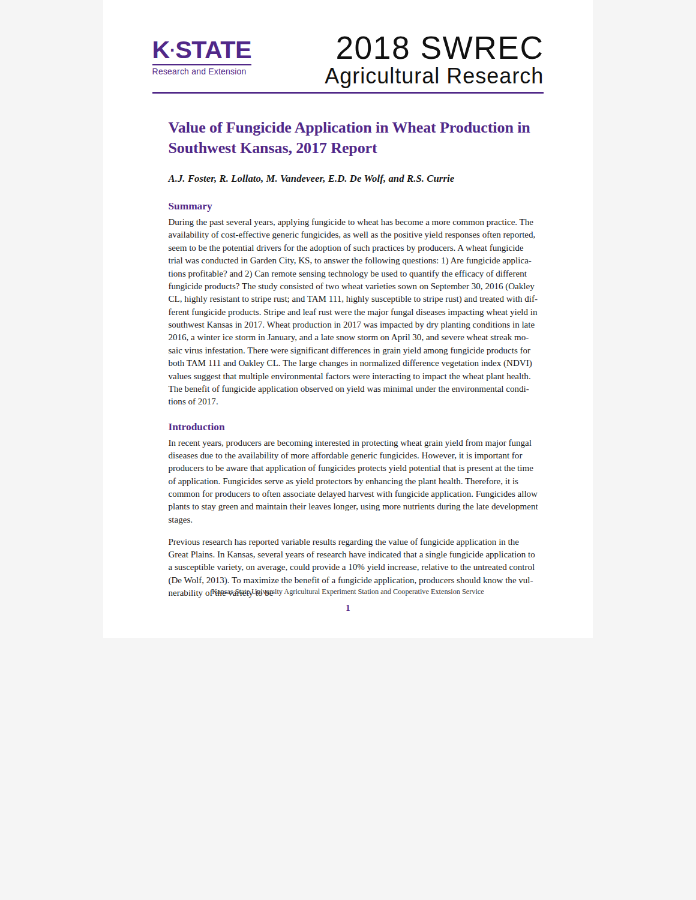K·STATE
Research and Extension
2018 SWREC
Agricultural Research
Value of Fungicide Application in Wheat Production in Southwest Kansas, 2017 Report
A.J. Foster, R. Lollato, M. Vandeveer, E.D. De Wolf, and R.S. Currie
Summary
During the past several years, applying fungicide to wheat has become a more common practice. The availability of cost-effective generic fungicides, as well as the positive yield responses often reported, seem to be the potential drivers for the adoption of such practices by producers. A wheat fungicide trial was conducted in Garden City, KS, to answer the following questions: 1) Are fungicide applications profitable? and 2) Can remote sensing technology be used to quantify the efficacy of different fungicide products? The study consisted of two wheat varieties sown on September 30, 2016 (Oakley CL, highly resistant to stripe rust; and TAM 111, highly susceptible to stripe rust) and treated with different fungicide products. Stripe and leaf rust were the major fungal diseases impacting wheat yield in southwest Kansas in 2017. Wheat production in 2017 was impacted by dry planting conditions in late 2016, a winter ice storm in January, and a late snow storm on April 30, and severe wheat streak mosaic virus infestation. There were significant differences in grain yield among fungicide products for both TAM 111 and Oakley CL. The large changes in normalized difference vegetation index (NDVI) values suggest that multiple environmental factors were interacting to impact the wheat plant health. The benefit of fungicide application observed on yield was minimal under the environmental conditions of 2017.
Introduction
In recent years, producers are becoming interested in protecting wheat grain yield from major fungal diseases due to the availability of more affordable generic fungicides. However, it is important for producers to be aware that application of fungicides protects yield potential that is present at the time of application. Fungicides serve as yield protectors by enhancing the plant health. Therefore, it is common for producers to often associate delayed harvest with fungicide application. Fungicides allow plants to stay green and maintain their leaves longer, using more nutrients during the late development stages.
Previous research has reported variable results regarding the value of fungicide application in the Great Plains. In Kansas, several years of research have indicated that a single fungicide application to a susceptible variety, on average, could provide a 10% yield increase, relative to the untreated control (De Wolf, 2013). To maximize the benefit of a fungicide application, producers should know the vulnerability of the variety to be
Kansas State University Agricultural Experiment Station and Cooperative Extension Service
1